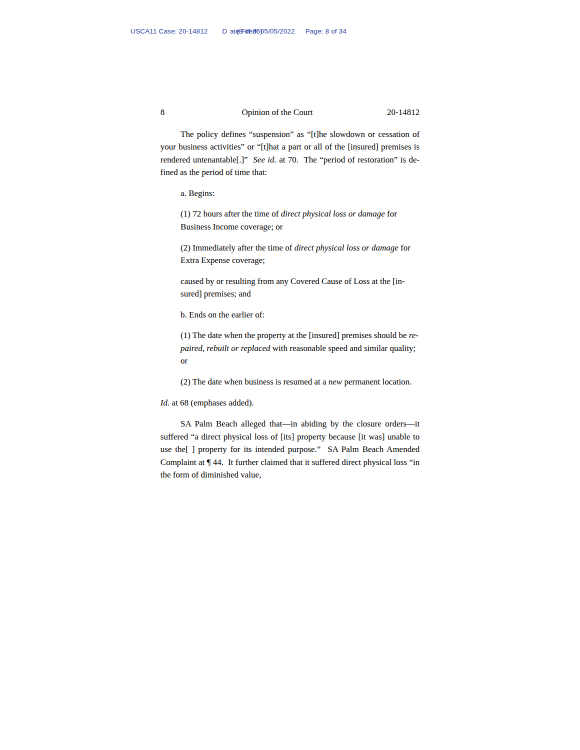USCA11 Case: 20-14812 D ate Filed: 05/05/2022(8 of 36) Page: 8 of 34
8
Opinion of the Court
20-14812
The policy defines “suspension” as “[t]he slowdown or cessation of your business activities” or “[t]hat a part or all of the [insured] premises is rendered untenantable[.]” See id. at 70. The “period of restoration” is defined as the period of time that:
a. Begins:
(1) 72 hours after the time of direct physical loss or damage for Business Income coverage; or
(2) Immediately after the time of direct physical loss or damage for Extra Expense coverage;
caused by or resulting from any Covered Cause of Loss at the [insured] premises; and
b. Ends on the earlier of:
(1) The date when the property at the [insured] premises should be repaired, rebuilt or replaced with reasonable speed and similar quality; or
(2) The date when business is resumed at a new permanent location.
Id. at 68 (emphases added).
SA Palm Beach alleged that—in abiding by the closure orders—it suffered “a direct physical loss of [its] property because [it was] unable to use the[ ] property for its intended purpose.” SA Palm Beach Amended Complaint at ¶ 44. It further claimed that it suffered direct physical loss “in the form of diminished value,